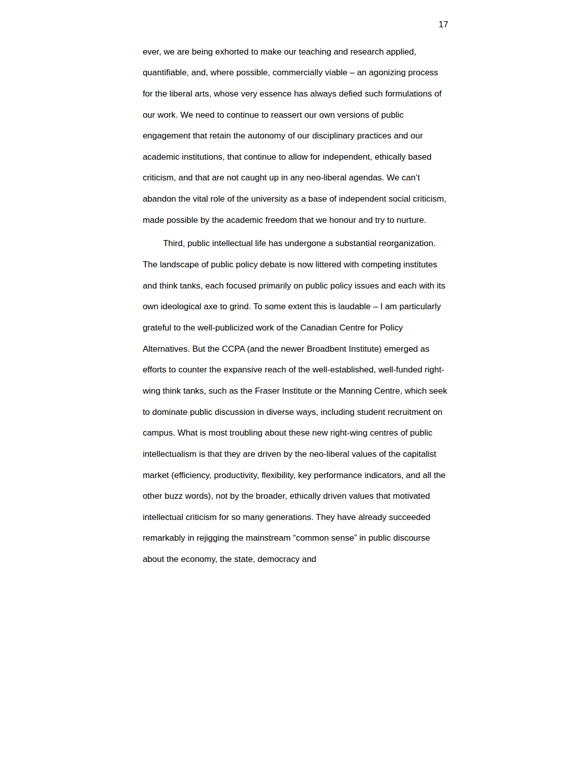17
ever, we are being exhorted to make our teaching and research applied, quantifiable, and, where possible, commercially viable – an agonizing process for the liberal arts, whose very essence has always defied such formulations of our work. We need to continue to reassert our own versions of public engagement that retain the autonomy of our disciplinary practices and our academic institutions, that continue to allow for independent, ethically based criticism, and that are not caught up in any neo-liberal agendas. We can’t abandon the vital role of the university as a base of independent social criticism, made possible by the academic freedom that we honour and try to nurture.
Third, public intellectual life has undergone a substantial reorganization. The landscape of public policy debate is now littered with competing institutes and think tanks, each focused primarily on public policy issues and each with its own ideological axe to grind. To some extent this is laudable – I am particularly grateful to the well-publicized work of the Canadian Centre for Policy Alternatives. But the CCPA (and the newer Broadbent Institute) emerged as efforts to counter the expansive reach of the well-established, well-funded right-wing think tanks, such as the Fraser Institute or the Manning Centre, which seek to dominate public discussion in diverse ways, including student recruitment on campus. What is most troubling about these new right-wing centres of public intellectualism is that they are driven by the neo-liberal values of the capitalist market (efficiency, productivity, flexibility, key performance indicators, and all the other buzz words), not by the broader, ethically driven values that motivated intellectual criticism for so many generations. They have already succeeded remarkably in rejigging the mainstream “common sense” in public discourse about the economy, the state, democracy and